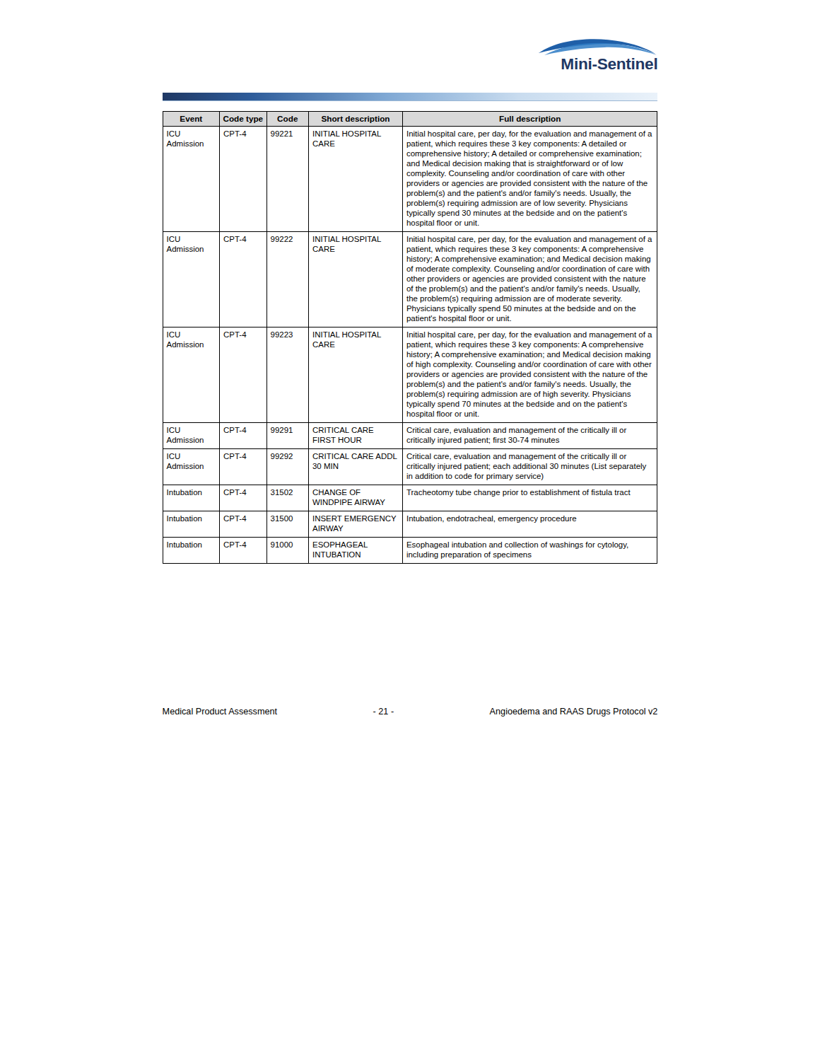Mini-Sentinel
| Event | Code type | Code | Short description | Full description |
| --- | --- | --- | --- | --- |
| ICU Admission | CPT-4 | 99221 | INITIAL HOSPITAL CARE | Initial hospital care, per day, for the evaluation and management of a patient, which requires these 3 key components: A detailed or comprehensive history; A detailed or comprehensive examination; and Medical decision making that is straightforward or of low complexity. Counseling and/or coordination of care with other providers or agencies are provided consistent with the nature of the problem(s) and the patient's and/or family's needs. Usually, the problem(s) requiring admission are of low severity. Physicians typically spend 30 minutes at the bedside and on the patient's hospital floor or unit. |
| ICU Admission | CPT-4 | 99222 | INITIAL HOSPITAL CARE | Initial hospital care, per day, for the evaluation and management of a patient, which requires these 3 key components: A comprehensive history; A comprehensive examination; and Medical decision making of moderate complexity. Counseling and/or coordination of care with other providers or agencies are provided consistent with the nature of the problem(s) and the patient's and/or family's needs. Usually, the problem(s) requiring admission are of moderate severity. Physicians typically spend 50 minutes at the bedside and on the patient's hospital floor or unit. |
| ICU Admission | CPT-4 | 99223 | INITIAL HOSPITAL CARE | Initial hospital care, per day, for the evaluation and management of a patient, which requires these 3 key components: A comprehensive history; A comprehensive examination; and Medical decision making of high complexity. Counseling and/or coordination of care with other providers or agencies are provided consistent with the nature of the problem(s) and the patient's and/or family's needs. Usually, the problem(s) requiring admission are of high severity. Physicians typically spend 70 minutes at the bedside and on the patient's hospital floor or unit. |
| ICU Admission | CPT-4 | 99291 | CRITICAL CARE FIRST HOUR | Critical care, evaluation and management of the critically ill or critically injured patient; first 30-74 minutes |
| ICU Admission | CPT-4 | 99292 | CRITICAL CARE ADDL 30 MIN | Critical care, evaluation and management of the critically ill or critically injured patient; each additional 30 minutes (List separately in addition to code for primary service) |
| Intubation | CPT-4 | 31502 | CHANGE OF WINDPIPE AIRWAY | Tracheotomy tube change prior to establishment of fistula tract |
| Intubation | CPT-4 | 31500 | INSERT EMERGENCY AIRWAY | Intubation, endotracheal, emergency procedure |
| Intubation | CPT-4 | 91000 | ESOPHAGEAL INTUBATION | Esophageal intubation and collection of washings for cytology, including preparation of specimens |
Medical Product Assessment
- 21 -
Angioedema and RAAS Drugs Protocol v2